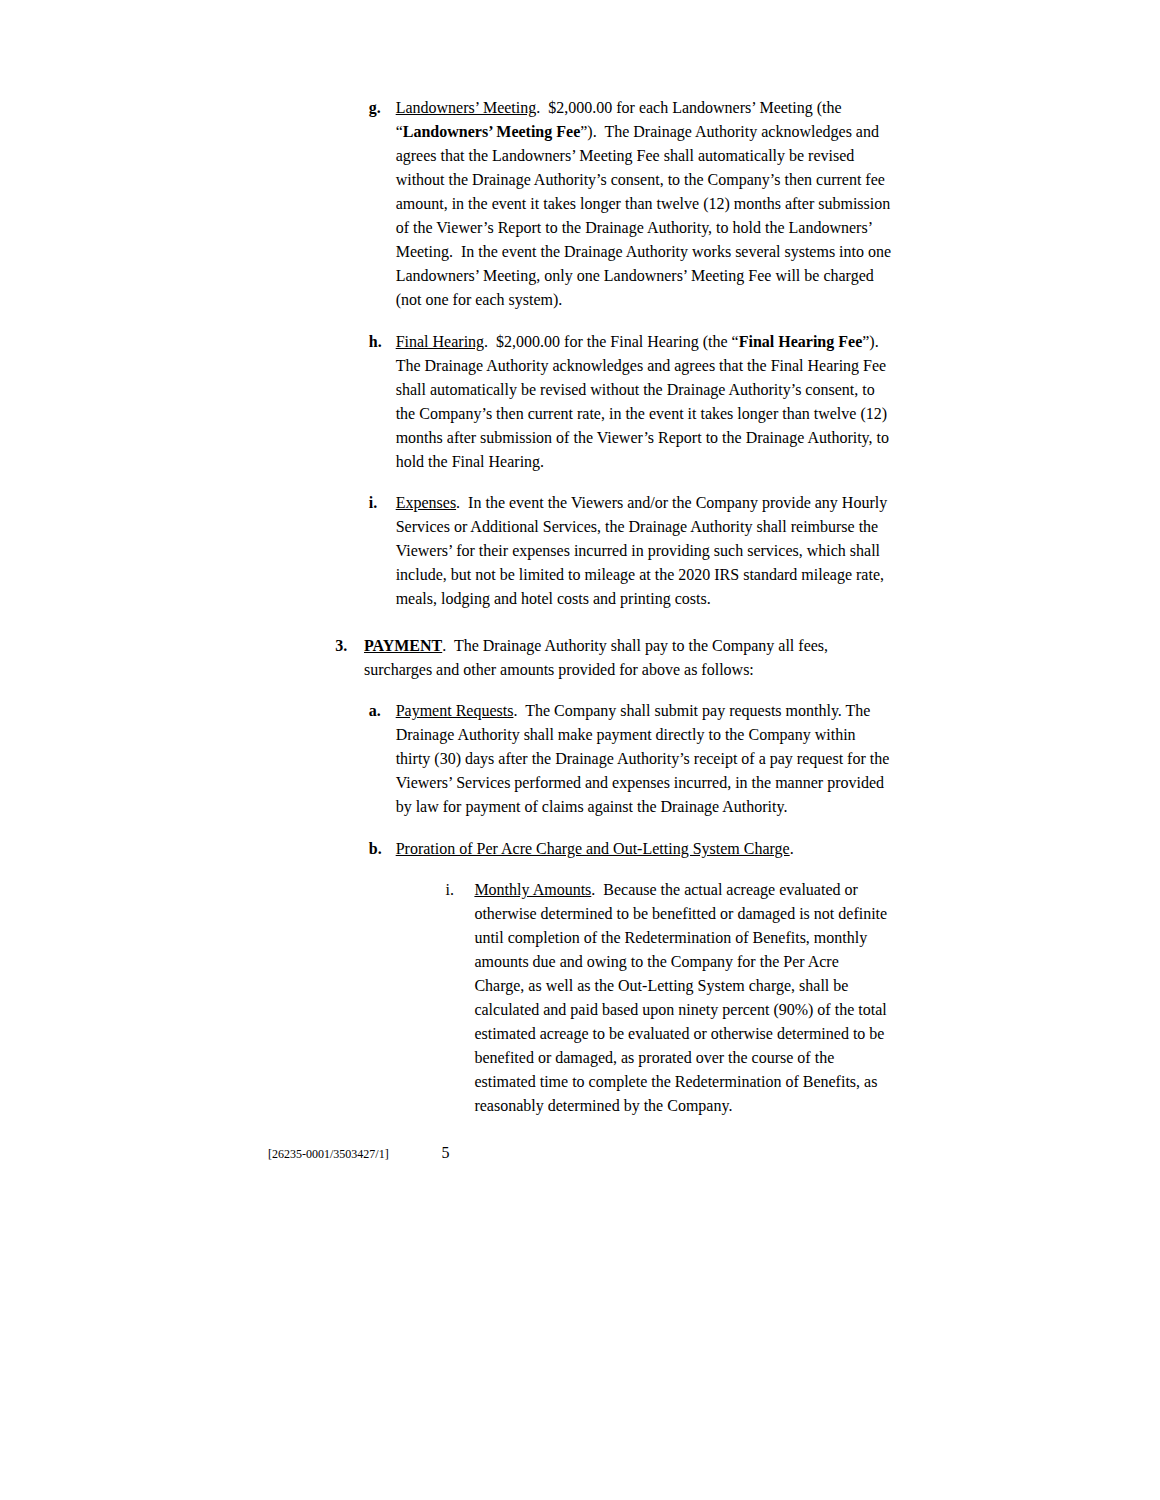g.
Landowners’ Meeting. $2,000.00 for each Landowners’ Meeting (the “Landowners’ Meeting Fee”). The Drainage Authority acknowledges and agrees that the Landowners’ Meeting Fee shall automatically be revised without the Drainage Authority’s consent, to the Company’s then current fee amount, in the event it takes longer than twelve (12) months after submission of the Viewer’s Report to the Drainage Authority, to hold the Landowners’ Meeting. In the event the Drainage Authority works several systems into one Landowners’ Meeting, only one Landowners’ Meeting Fee will be charged (not one for each system).
h.
Final Hearing. $2,000.00 for the Final Hearing (the “Final Hearing Fee”). The Drainage Authority acknowledges and agrees that the Final Hearing Fee shall automatically be revised without the Drainage Authority’s consent, to the Company’s then current rate, in the event it takes longer than twelve (12) months after submission of the Viewer’s Report to the Drainage Authority, to hold the Final Hearing.
i.
Expenses. In the event the Viewers and/or the Company provide any Hourly Services or Additional Services, the Drainage Authority shall reimburse the Viewers’ for their expenses incurred in providing such services, which shall include, but not be limited to mileage at the 2020 IRS standard mileage rate, meals, lodging and hotel costs and printing costs.
3.
PAYMENT. The Drainage Authority shall pay to the Company all fees, surcharges and other amounts provided for above as follows:
a.
Payment Requests. The Company shall submit pay requests monthly. The Drainage Authority shall make payment directly to the Company within thirty (30) days after the Drainage Authority’s receipt of a pay request for the Viewers’ Services performed and expenses incurred, in the manner provided by law for payment of claims against the Drainage Authority.
b.
Proration of Per Acre Charge and Out-Letting System Charge.
i.
Monthly Amounts. Because the actual acreage evaluated or otherwise determined to be benefitted or damaged is not definite until completion of the Redetermination of Benefits, monthly amounts due and owing to the Company for the Per Acre Charge, as well as the Out-Letting System charge, shall be calculated and paid based upon ninety percent (90%) of the total estimated acreage to be evaluated or otherwise determined to be benefited or damaged, as prorated over the course of the estimated time to complete the Redetermination of Benefits, as reasonably determined by the Company.
[26235-0001/3503427/1]
5